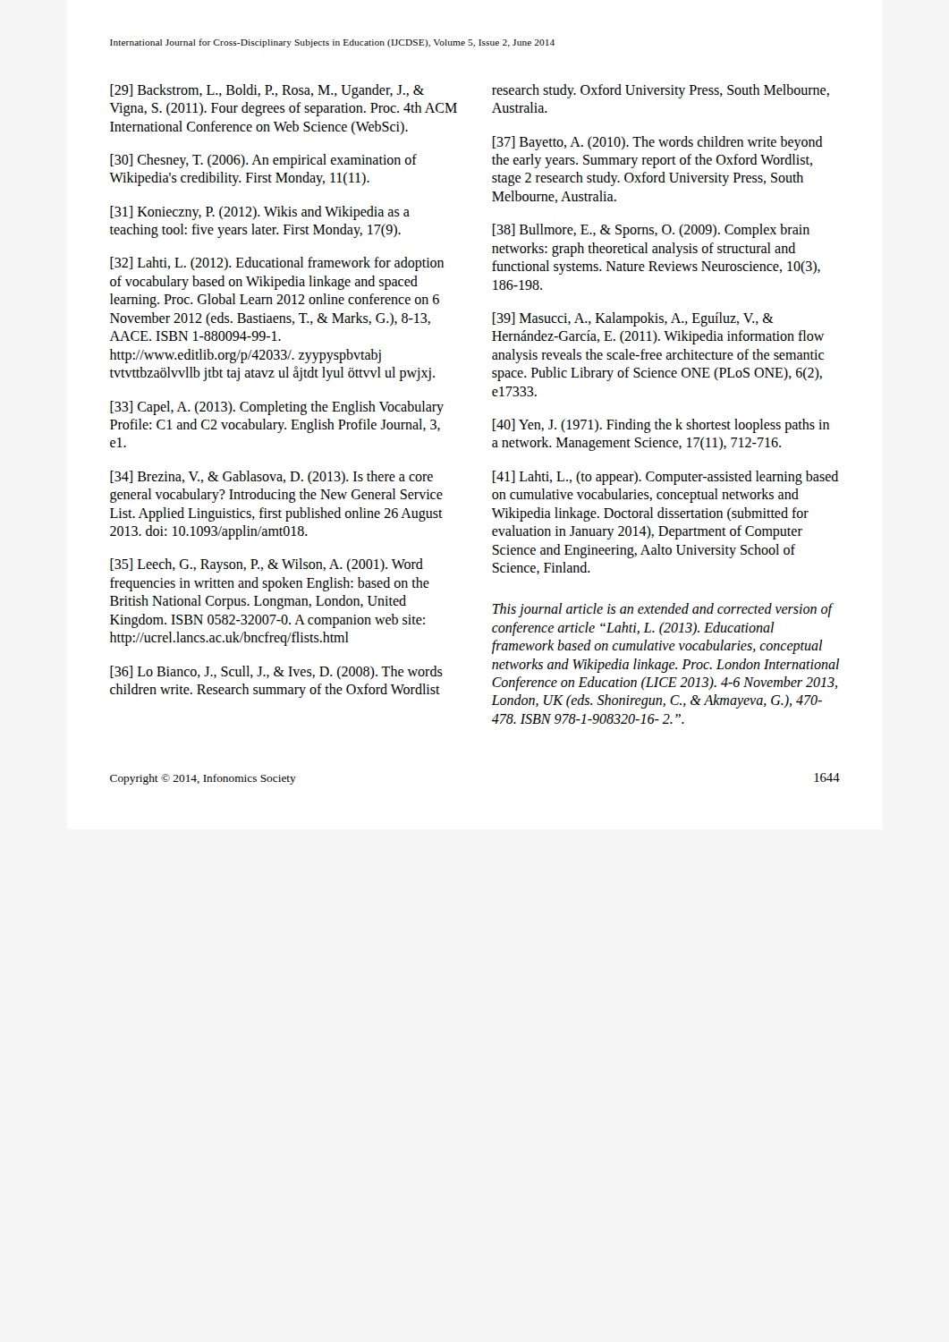International Journal for Cross-Disciplinary Subjects in Education (IJCDSE), Volume 5, Issue 2, June 2014
[29] Backstrom, L., Boldi, P., Rosa, M., Ugander, J., & Vigna, S. (2011). Four degrees of separation. Proc. 4th ACM International Conference on Web Science (WebSci).
[30] Chesney, T. (2006). An empirical examination of Wikipedia's credibility. First Monday, 11(11).
[31] Konieczny, P. (2012). Wikis and Wikipedia as a teaching tool: five years later. First Monday, 17(9).
[32] Lahti, L. (2012). Educational framework for adoption of vocabulary based on Wikipedia linkage and spaced learning. Proc. Global Learn 2012 online conference on 6 November 2012 (eds. Bastiaens, T., & Marks, G.), 8-13, AACE. ISBN 1-880094-99-1. http://www.editlib.org/p/42033/. zyypyspbvtabj tvtvttbzaölvvllb jtbt taj atavz ul åjtdt lyul öttvvl ul pwjxj.
[33] Capel, A. (2013). Completing the English Vocabulary Profile: C1 and C2 vocabulary. English Profile Journal, 3, e1.
[34] Brezina, V., & Gablasova, D. (2013). Is there a core general vocabulary? Introducing the New General Service List. Applied Linguistics, first published online 26 August 2013. doi: 10.1093/applin/amt018.
[35] Leech, G., Rayson, P., & Wilson, A. (2001). Word frequencies in written and spoken English: based on the British National Corpus. Longman, London, United Kingdom. ISBN 0582-32007-0. A companion web site: http://ucrel.lancs.ac.uk/bncfreq/flists.html
[36] Lo Bianco, J., Scull, J., & Ives, D. (2008). The words children write. Research summary of the Oxford Wordlist research study. Oxford University Press, South Melbourne, Australia.
[37] Bayetto, A. (2010). The words children write beyond the early years. Summary report of the Oxford Wordlist, stage 2 research study. Oxford University Press, South Melbourne, Australia.
[38] Bullmore, E., & Sporns, O. (2009). Complex brain networks: graph theoretical analysis of structural and functional systems. Nature Reviews Neuroscience, 10(3), 186-198.
[39] Masucci, A., Kalampokis, A., Eguíluz, V., & Hernández-García, E. (2011). Wikipedia information flow analysis reveals the scale-free architecture of the semantic space. Public Library of Science ONE (PLoS ONE), 6(2), e17333.
[40] Yen, J. (1971). Finding the k shortest loopless paths in a network. Management Science, 17(11), 712-716.
[41] Lahti, L., (to appear). Computer-assisted learning based on cumulative vocabularies, conceptual networks and Wikipedia linkage. Doctoral dissertation (submitted for evaluation in January 2014), Department of Computer Science and Engineering, Aalto University School of Science, Finland.
This journal article is an extended and corrected version of conference article “Lahti, L. (2013). Educational framework based on cumulative vocabularies, conceptual networks and Wikipedia linkage. Proc. London International Conference on Education (LICE 2013). 4-6 November 2013, London, UK (eds. Shoniregun, C., & Akmayeva, G.), 470-478. ISBN 978-1-908320-16- 2.”.
Copyright © 2014, Infonomics Society
1644